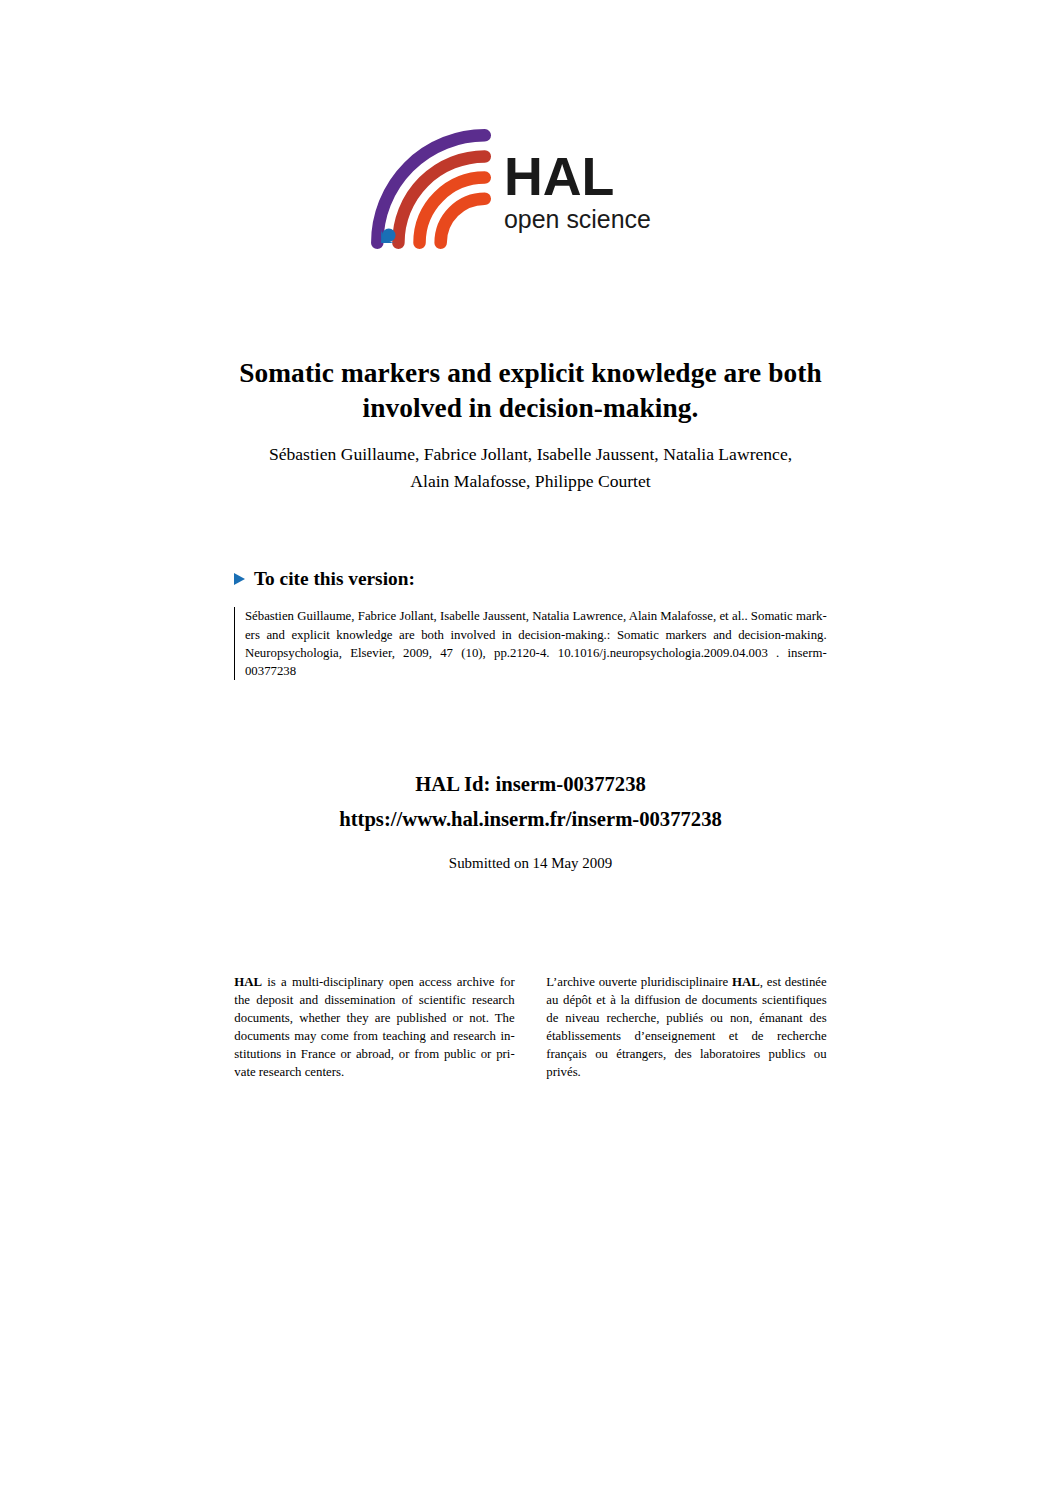HAL open science
Somatic markers and explicit knowledge are both
involved in decision-making.
Sébastien Guillaume, Fabrice Jollant, Isabelle Jaussent, Natalia Lawrence,
Alain Malafosse, Philippe Courtet
To cite this version:
Sébastien Guillaume, Fabrice Jollant, Isabelle Jaussent, Natalia Lawrence, Alain Malafosse, et al.. Somatic markers and explicit knowledge are both involved in decision-making.: Somatic markers and decision-making. Neuropsychologia, Elsevier, 2009, 47 (10), pp.2120-4. 10.1016/j.neuropsychologia.2009.04.003 . inserm-00377238
HAL Id: inserm-00377238
https://www.hal.inserm.fr/inserm-00377238
Submitted on 14 May 2009
HAL is a multi-disciplinary open access archive for the deposit and dissemination of scientific research documents, whether they are published or not. The documents may come from teaching and research institutions in France or abroad, or from public or private research centers.
L’archive ouverte pluridisciplinaire HAL, est destinée au dépôt et à la diffusion de documents scientifiques de niveau recherche, publiés ou non, émanant des établissements d’enseignement et de recherche français ou étrangers, des laboratoires publics ou privés.